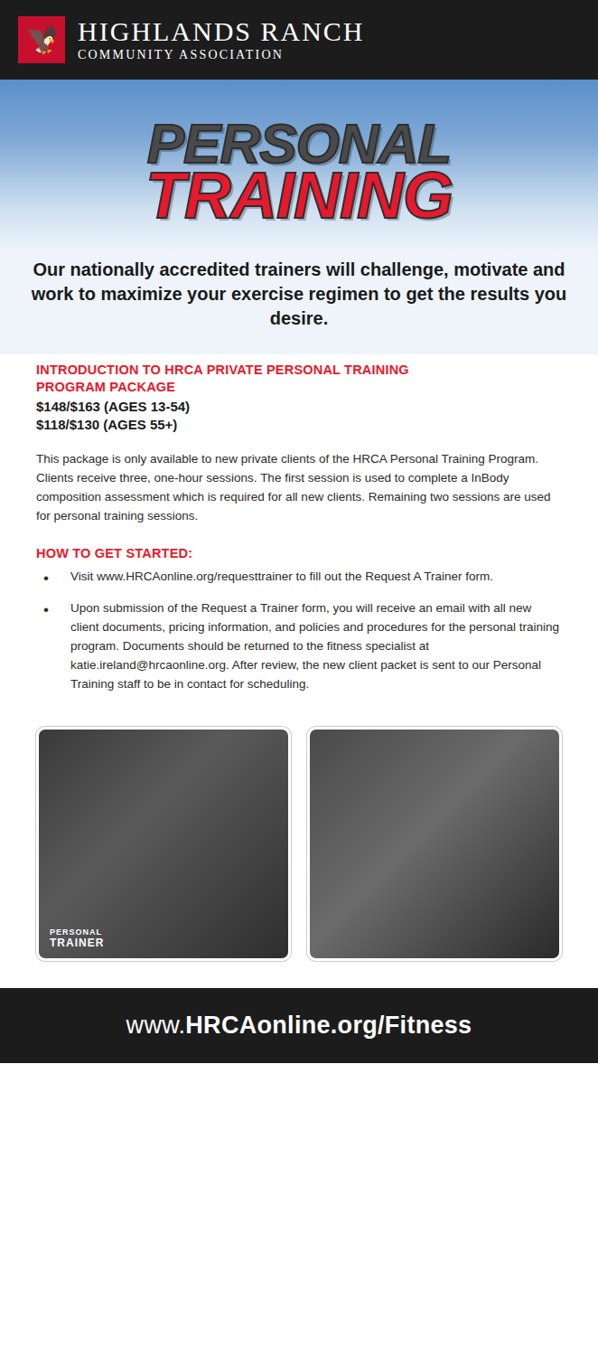🦅
HIGHLANDS RANCH
COMMUNITY ASSOCIATION
PERSONAL TRAINING
Our nationally accredited trainers will challenge, motivate and work to maximize your exercise regimen to get the results you desire.
INTRODUCTION TO HRCA PRIVATE PERSONAL TRAINING
PROGRAM PACKAGE
$148/$163 (AGES 13-54)
$118/$130 (AGES 55+)
This package is only available to new private clients of the HRCA Personal Training Program. Clients receive three, one-hour sessions. The first session is used to complete a InBody composition assessment which is required for all new clients. Remaining two sessions are used for personal training sessions.
HOW TO GET STARTED:
Visit www.HRCAonline.org/requesttrainer to fill out the Request A Trainer form.
Upon submission of the Request a Trainer form, you will receive an email with all new client documents, pricing information, and policies and procedures for the personal training program. Documents should be returned to the fitness specialist at katie.ireland@hrcaonline.org. After review, the new client packet is sent to our Personal Training staff to be in contact for scheduling.
PERSONALTRAINER
www. HRCAonline.org/Fitness